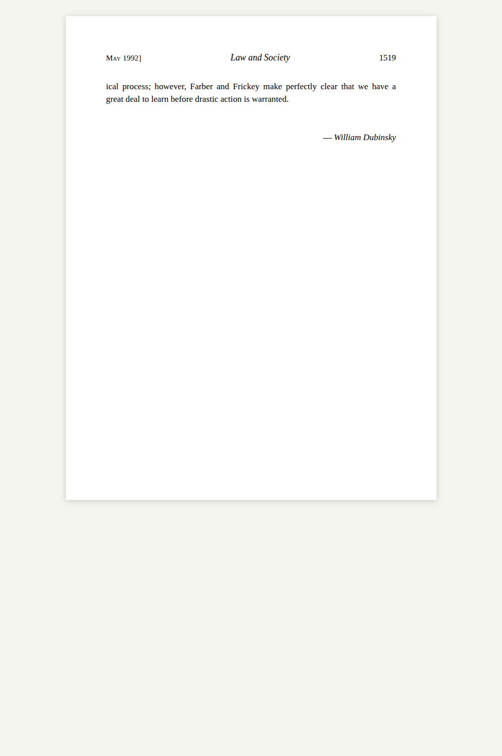May 1992] Law and Society 1519
ical process; however, Farber and Frickey make perfectly clear that we have a great deal to learn before drastic action is warranted.
— William Dubinsky